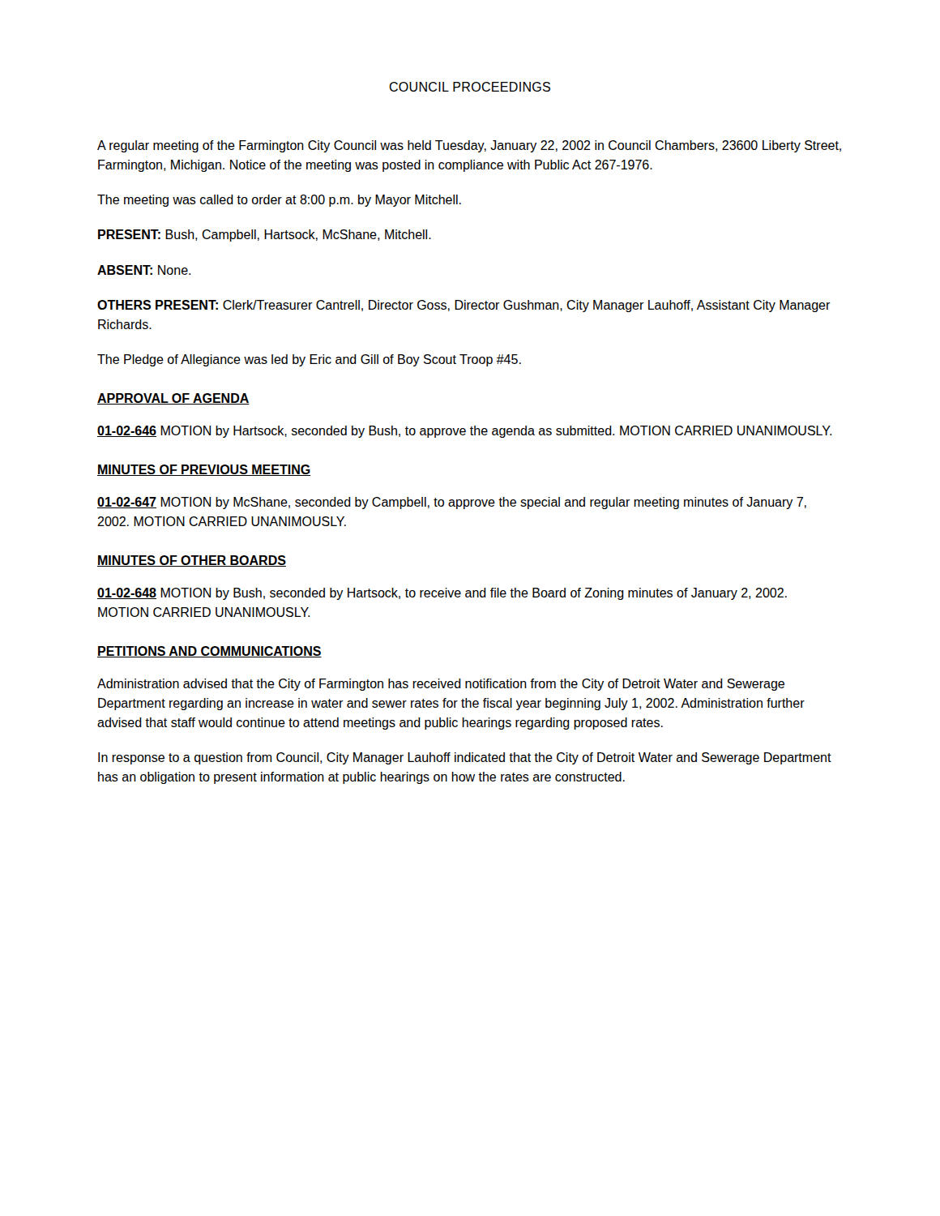COUNCIL PROCEEDINGS
A regular meeting of the Farmington City Council was held Tuesday, January 22, 2002 in Council Chambers, 23600 Liberty Street, Farmington, Michigan. Notice of the meeting was posted in compliance with Public Act 267-1976.
The meeting was called to order at 8:00 p.m. by Mayor Mitchell.
PRESENT: Bush, Campbell, Hartsock, McShane, Mitchell.
ABSENT: None.
OTHERS PRESENT: Clerk/Treasurer Cantrell, Director Goss, Director Gushman, City Manager Lauhoff, Assistant City Manager Richards.
The Pledge of Allegiance was led by Eric and Gill of Boy Scout Troop #45.
APPROVAL OF AGENDA
01-02-646 MOTION by Hartsock, seconded by Bush, to approve the agenda as submitted. MOTION CARRIED UNANIMOUSLY.
MINUTES OF PREVIOUS MEETING
01-02-647 MOTION by McShane, seconded by Campbell, to approve the special and regular meeting minutes of January 7, 2002. MOTION CARRIED UNANIMOUSLY.
MINUTES OF OTHER BOARDS
01-02-648 MOTION by Bush, seconded by Hartsock, to receive and file the Board of Zoning minutes of January 2, 2002. MOTION CARRIED UNANIMOUSLY.
PETITIONS AND COMMUNICATIONS
Administration advised that the City of Farmington has received notification from the City of Detroit Water and Sewerage Department regarding an increase in water and sewer rates for the fiscal year beginning July 1, 2002. Administration further advised that staff would continue to attend meetings and public hearings regarding proposed rates.
In response to a question from Council, City Manager Lauhoff indicated that the City of Detroit Water and Sewerage Department has an obligation to present information at public hearings on how the rates are constructed.